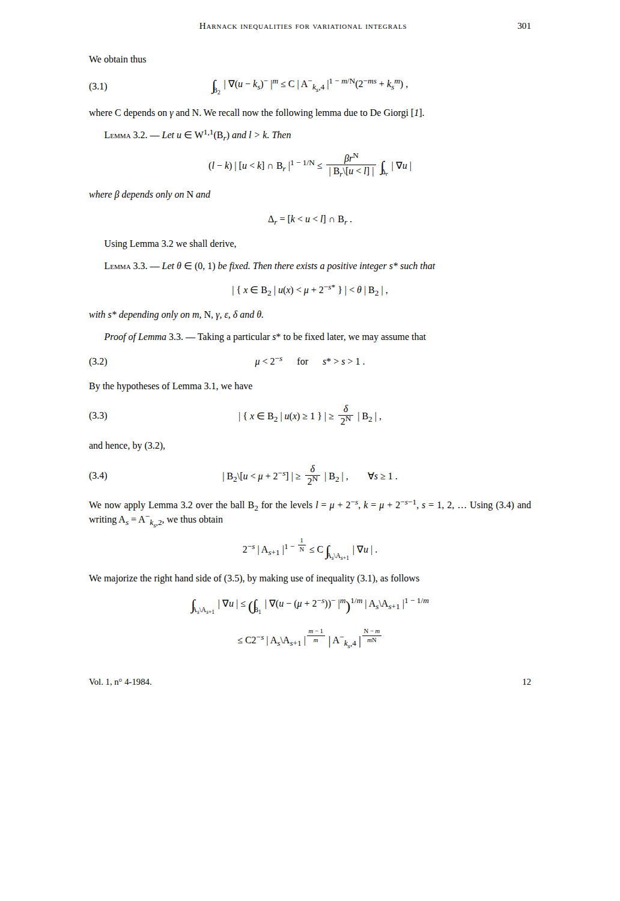Harnack inequalities for variational integrals 301
We obtain thus
(3.1) ∫B2 | ∇(u − ks)− |m ≤ C | A−ks,4 |1 − m/N(2−ms + ksm) ,
where C depends on γ and N. We recall now the following lemma due to De Giorgi [1].
Lemma 3.2. — Let u ∈ W1,1(Br) and l > k. Then
(l − k) | [u < k] ∩ Br |1 − 1/N ≤ βrN | Br\[u < l] | ∫Δr | ∇u |
where β depends only on N and
Δr = [k < u < l] ∩ Br .
Using Lemma 3.2 we shall derive,
Lemma 3.3. — Let θ ∈ (0, 1) be fixed. Then there exists a positive integer s* such that
| { x ∈ B2 | u(x) < μ + 2−s* } | < θ | B2 | ,
with s* depending only on m, N, γ, ε, δ and θ.
Proof of Lemma 3.3. — Taking a particular s* to be fixed later, we may assume that
(3.2) μ < 2−s for s* > s > 1 .
By the hypotheses of Lemma 3.1, we have
(3.3) | { x ∈ B2 | u(x) ≥ 1 } | ≥ δ 2N | B2 | ,
and hence, by (3.2),
(3.4) | B2\[u < μ + 2−s] | ≥ δ 2N | B2 | , ∀s ≥ 1 .
We now apply Lemma 3.2 over the ball B2 for the levels l = μ + 2−s, k = μ + 2−s−1, s = 1, 2, … Using (3.4) and writing As = A−ks,2, we thus obtain
2−s | As+1 |1 − 1 N ≤ C ∫As\As+1 | ∇u | .
We majorize the right hand side of (3.5), by making use of inequality (3.1), as follows
∫As\As+1 | ∇u | ≤ (∫B1 | ∇(u − (μ + 2−s))− |m)1/m | As\As+1 |1 − 1/m
≤ C2−s | As\As+1 |m − 1 m | A−ks,4 |N − m m N
Vol. 1, n° 4-1984. 12